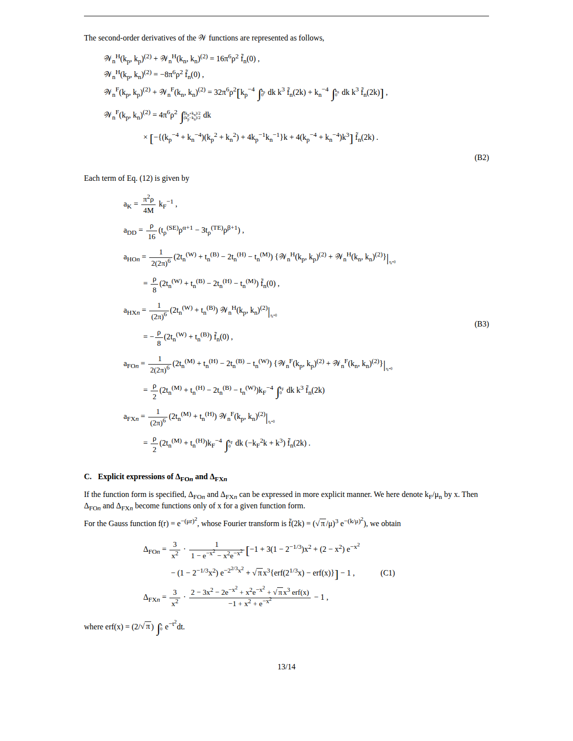The second-order derivatives of the 𝒲 functions are represented as follows,
𝒲nH(kp, kp)(2) + 𝒲nH(kn, kn)(2) = 16π6ρ2 f̃n(0) ,
𝒲nH(kp, kn)(2) = −8π6ρ2 f̃n(0) ,
𝒲nF(kp, kp)(2) + 𝒲nF(kn, kn)(2) = 32π6ρ2[kp−4 ∫kp 0 dk k3 f̃n(2k) + kn−4 ∫kn 0 dk k3 f̃n(2k)] ,
𝒲nF(kp, kn)(2) = 4π6ρ2 ∫(kp+kn)/2(kp−kn)/2 dk
× [−{(kp−4 + kn−4)(kp2 + kn2) + 4kp−1kn−1}k + 4(kp−4 + kn−4)k3] f̃n(2k) .
(B2)
Each term of Eq. (12) is given by
aK = π2ρ 4M kF−1 ,
aDD = ρ 16(tρ(SE)ρα+1 − 3tρ(TE)ρβ+1) ,
aHOn = 12(2π)6(2tn(W) + tn(B) − 2tn(H) − tn(M)) {𝒲nH(kp, kp)(2) + 𝒲nH(kn, kn)(2)}|ηt=0
= ρ 8(2tn(W) + tn(B) − 2tn(H) − tn(M)) f̃n(0) ,
aHXn = 1(2π)6(2tn(W) + tn(B)) 𝒲nH(kp, kn)(2)|ηt=0
= −ρ 8(2tn(W) + tn(B)) f̃n(0) ,
aFOn = 12(2π)6(2tn(M) + tn(H) − 2tn(B) − tn(W)) {𝒲nF(kp, kp)(2) + 𝒲nF(kn, kn)(2)}|ηt=0
= ρ 2(2tn(M) + tn(H) − 2tn(B) − tn(W))kF−4 ∫kF 0 dk k3 f̃n(2k)
aFXn = 1(2π)6(2tn(M) + tn(H)) 𝒲nF(kp, kn)(2)|ηt=0
= ρ 2(2tn(M) + tn(H))kF−4 ∫kF 0 dk (−kF2k + k3) f̃n(2k) .
(B3)
C. Explicit expressions of ΔFOn and ΔFXn
If the function form is specified, ΔFOn and ΔFXn can be expressed in more explicit manner. We here denote kF/μn by x. Then ΔFOn and ΔFXn become functions only of x for a given function form.
For the Gauss function f(r) = e−(μr)2, whose Fourier transform is f̃(2k) = (√π/μ)3 e−(k/μ)2), we obtain
ΔFOn = 3 x2 · 11 − e−x2 − x2e−x2[−1 + 3(1 − 2−1/3)x2 + (2 − x2) e−x2
− (1 − 2−1/3x2) e−22/3x2 + √πx3{erf(21/3x) − erf(x)}] − 1 , (C1)
ΔFXn = 3 x2 · 2 − 3x2 − 2e−x2 + x2e−x2 + √πx3 erf(x)−1 + x2 + e−x2 − 1 ,
where erf(x) = (2/√π) ∫x 0 e−t2dt.
13/14